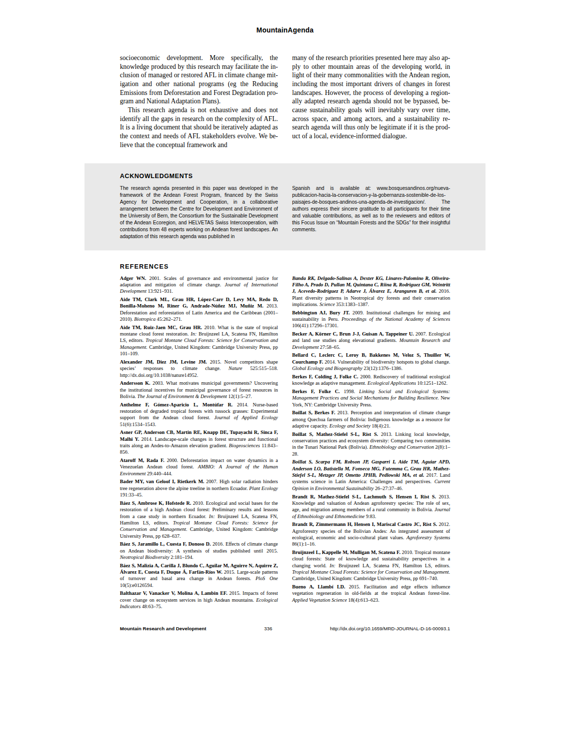MountainAgenda
socioeconomic development. More specifically, the knowledge produced by this research may facilitate the inclusion of managed or restored AFL in climate change mitigation and other national programs (eg the Reducing Emissions from Deforestation and Forest Degradation program and National Adaptation Plans).
This research agenda is not exhaustive and does not identify all the gaps in research on the complexity of AFL. It is a living document that should be iteratively adapted as the context and needs of AFL stakeholders evolve. We believe that the conceptual framework and
many of the research priorities presented here may also apply to other mountain areas of the developing world, in light of their many commonalities with the Andean region, including the most important drivers of changes in forest landscapes. However, the process of developing a regionally adapted research agenda should not be bypassed, because sustainability goals will inevitably vary over time, across space, and among actors, and a sustainability research agenda will thus only be legitimate if it is the product of a local, evidence-informed dialogue.
ACKNOWLEDGMENTS
The research agenda presented in this paper was developed in the framework of the Andean Forest Program, financed by the Swiss Agency for Development and Cooperation, in a collaborative arrangement between the Centre for Development and Environment of the University of Bern, the Consortium for the Sustainable Development of the Andean Ecoregion, and HELVETAS Swiss Intercooperation, with contributions from 48 experts working on Andean forest landscapes. An adaptation of this research agenda was published in
Spanish and is available at: www.bosquesandinos.org/nueva-publicacion-hacia-la-conservacion-y-la-gobernanza-sostenible-de-los-paisajes-de-bosques-andinos-una-agenda-de-investigacion/. The authors express their sincere gratitude to all participants for their time and valuable contributions, as well as to the reviewers and editors of this Focus Issue on “Mountain Forests and the SDGs” for their insightful comments.
REFERENCES
Adger WN. 2001. Scales of governance and environmental justice for adaptation and mitigation of climate change. Journal of International Development 13:921–931.
Aide TM, Clark ML, Grau HR, López-Carr D, Levy MA, Redo D, Bonilla-Moheno M, Riner G, Andrade-Núñez MJ, Muñiz M. 2013. Deforestation and reforestation of Latin America and the Caribbean (2001–2010). Biotropica 45:262–271.
Aide TM, Ruiz-Jaen MC, Grau HR. 2010. What is the state of tropical montane cloud forest restoration. In: Bruijnzeel LA, Scatena FN, Hamilton LS, editors. Tropical Montane Cloud Forests: Science for Conservation and Management. Cambridge, United Kingdom: Cambridge University Press, pp 101–109.
Alexander JM, Diez JM, Levine JM. 2015. Novel competitors shape species’ responses to climate change. Nature 525:515–518. http://dx.doi.org/10.1038/nature14952.
Andersson K. 2003. What motivates municipal governments? Uncovering the institutional incentives for municipal governance of forest resources in Bolivia. The Journal of Environment & Development 12(1):5–27.
Anthelme F, Gómez-Aparicio L, Montúfar R. 2014. Nurse-based restoration of degraded tropical forests with tussock grasses: Experimental support from the Andean cloud forest. Journal of Applied Ecology 51(6):1534–1543.
Asner GP, Anderson CB, Martin RE, Knapp DE, Tupayachi R, Sinca F, Malhi Y. 2014. Landscape-scale changes in forest structure and functional traits along an Andes-to-Amazon elevation gradient. Biogeosciences 11:843–856.
Ataroff M, Rada F. 2000. Deforestation impact on water dynamics in a Venezuelan Andean cloud forest. AMBIO: A Journal of the Human Environment 29:440–444.
Bader MY, van Geloof I, Rietkerk M. 2007. High solar radiation hinders tree regeneration above the alpine treeline in northern Ecuador. Plant Ecology 191:33–45.
Báez S, Ambrose K, Hofstede R. 2010. Ecological and social bases for the restoration of a high Andean cloud forest: Preliminary results and lessons from a case study in northern Ecuador. In: Bruijnzeel LA, Scatena FN, Hamilton LS, editors. Tropical Montane Cloud Forests: Science for Conservation and Management. Cambridge, United Kingdom: Cambridge University Press, pp 628–637.
Báez S, Jaramillo L, Cuesta F, Donoso D. 2016. Effects of climate change on Andean biodiversity: A synthesis of studies published until 2015. Neotropical Biodiversity 2:181–194.
Báez S, Malizia A, Carilla J, Blundo C, Aguilar M, Aguirre N, Aquirre Z, Álvarez E, Cuesta F, Duque Á, Farfán-Ríos W. 2015. Large-scale patterns of turnover and basal area change in Andean forests. PloS One 10(5):e0126594.
Balthazar V, Vanacker V, Molina A, Lambin EF. 2015. Impacts of forest cover change on ecosystem services in high Andean mountains. Ecological Indicators 48:63–75.
Banda RK, Delgado-Salinas A, Dexter KG, Linares-Palomino R, Oliveira-Filho A, Prado D, Pullan M, Quintana C, Riina R, Rodriguez GM, Weintritt J, Acevedo-Rodriguez P, Adarve J, Álvarez E, Aranguren B, et al. 2016. Plant diversity patterns in Neotropical dry forests and their conservation implications. Science 353:1383–1387.
Bebbington AJ, Bury JT. 2009. Institutional challenges for mining and sustainability in Peru. Proceedings of the National Academy of Sciences 106(41):17296–17301.
Becker A, Körner C, Brun J-J, Guisan A, Tappeiner U. 2007. Ecological and land use studies along elevational gradients. Mountain Research and Development 27:58–65.
Bellard C, Leclerc C, Leroy B, Bakkenes M, Veloz S, Thuiller W, Courchamp F. 2014. Vulnerability of biodiversity hotspots to global change. Global Ecology and Biogeography 23(12):1376–1386.
Berkes F, Colding J, Folke C. 2000. Rediscovery of traditional ecological knowledge as adaptive management. Ecological Applications 10:1251–1262.
Berkes F, Folke C. 1998. Linking Social and Ecological Systems: Management Practices and Social Mechanisms for Building Resilience. New York, NY: Cambridge University Press.
Boillat S, Berkes F. 2013. Perception and interpretation of climate change among Quechua farmers of Bolivia: Indigenous knowledge as a resource for adaptive capacity. Ecology and Society 18(4):21.
Boillat S, Mathez-Stiefel S-L, Rist S. 2013. Linking local knowledge, conservation practices and ecosystem diversity: Comparing two communities in the Tunari National Park (Bolivia). Ethnobiology and Conservation 2(8):1–28.
Boillat S, Scarpa FM, Robson JP, Gasparri I, Aide TM, Aguiar APD, Anderson LO, Batistella M, Fonseca MG, Futemma C, Grau HR, Mathez-Stiefel S-L, Metzger JP, Ometto JPHB, Pedlowski MA, et al. 2017. Land systems science in Latin America: Challenges and perspectives. Current Opinion in Environmental Sustainability 26–27:37–46.
Brandt R, Mathez-Stiefel S-L, Lachmuth S, Hensen I, Rist S. 2013. Knowledge and valuation of Andean agroforestry species: The role of sex, age, and migration among members of a rural community in Bolivia. Journal of Ethnobiology and Ethnomedicine 9:83.
Brandt R, Zimmermann H, Hensen I, Mariscal Castro JC, Rist S. 2012. Agroforestry species of the Bolivian Andes: An integrated assessment of ecological, economic and socio-cultural plant values. Agroforestry Systems 86(1):1–16.
Bruijnzeel L, Kappelle M, Mulligan M, Scatena F. 2010. Tropical montane cloud forests: State of knowledge and sustainability perspectives in a changing world. In: Bruijnzeel LA, Scatena FN, Hamilton LS, editors. Tropical Montane Cloud Forests: Science for Conservation and Management. Cambridge, United Kingdom: Cambridge University Press, pp 691–740.
Bueno A, Llambí LD. 2015. Facilitation and edge effects influence vegetation regeneration in old-fields at the tropical Andean forest-line. Applied Vegetation Science 18(4):613–623.
Mountain Research and Development
336
http://dx.doi.org/10.1659/MRD-JOURNAL-D-16-00093.1